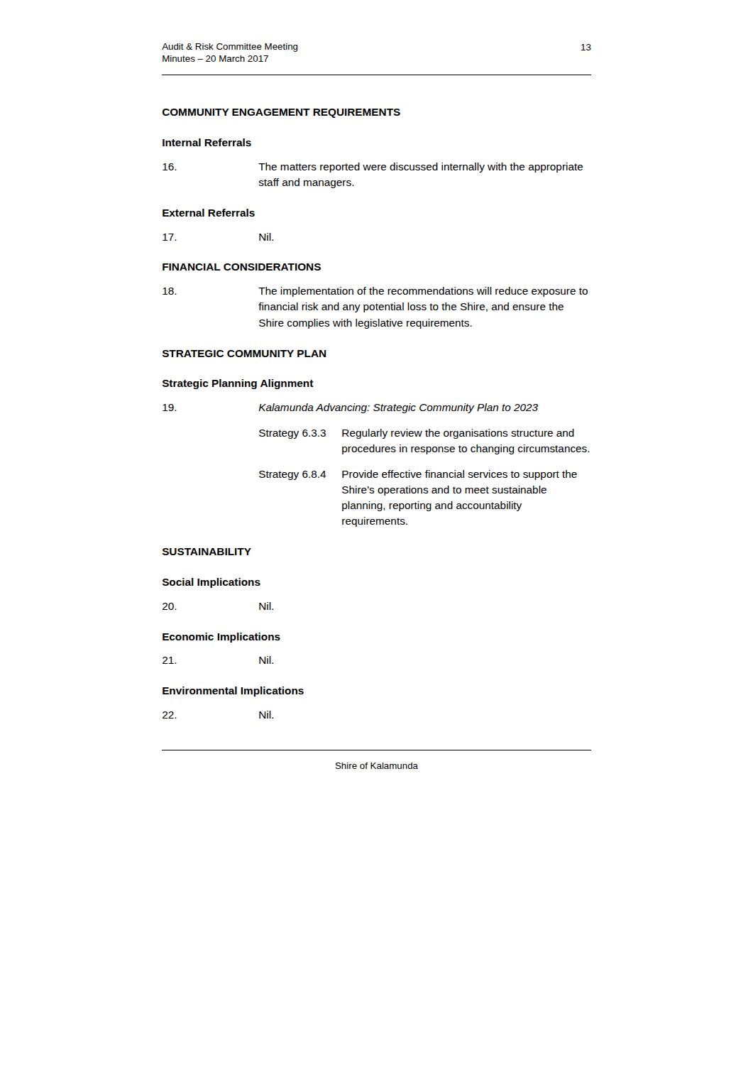Audit & Risk Committee Meeting
Minutes – 20 March 2017
13
Community Engagement Requirements
Internal Referrals
16.
The matters reported were discussed internally with the appropriate staff and managers.
External Referrals
17.
Nil.
Financial Considerations
18.
The implementation of the recommendations will reduce exposure to financial risk and any potential loss to the Shire, and ensure the Shire complies with legislative requirements.
Strategic Community Plan
Strategic Planning Alignment
19.
Kalamunda Advancing: Strategic Community Plan to 2023
Strategy 6.3.3
Regularly review the organisations structure and procedures in response to changing circumstances.
Strategy 6.8.4
Provide effective financial services to support the Shire's operations and to meet sustainable planning, reporting and accountability requirements.
Sustainability
Social Implications
20.
Nil.
Economic Implications
21.
Nil.
Environmental Implications
22.
Nil.
Shire of Kalamunda